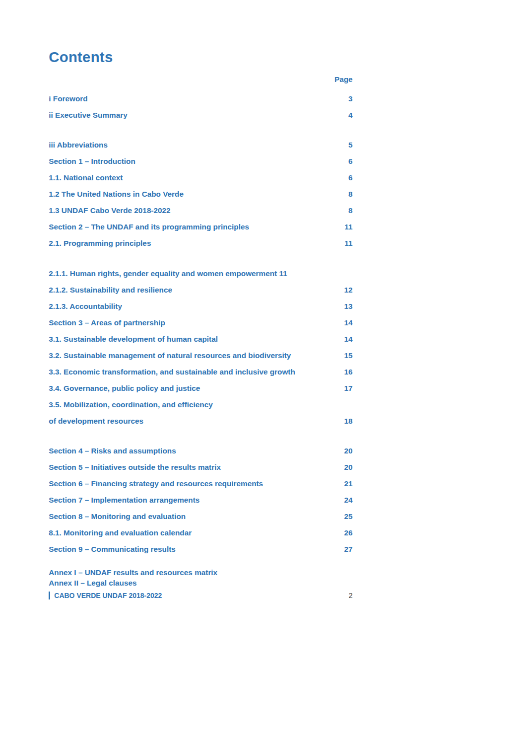Contents
Page
| i Foreword | 3 |
| ii Executive Summary | 4 |
| iii Abbreviations | 5 |
| Section 1 – Introduction | 6 |
| 1.1. National context | 6 |
| 1.2 The United Nations in Cabo Verde | 8 |
| 1.3 UNDAF Cabo Verde 2018-2022 | 8 |
| Section 2 – The UNDAF and its programming principles | 11 |
| 2.1. Programming principles | 11 |
| 2.1.1. Human rights, gender equality and women empowerment 11 | |
| 2.1.2. Sustainability and resilience | 12 |
| 2.1.3. Accountability | 13 |
| Section 3 – Areas of partnership | 14 |
| 3.1. Sustainable development of human capital | 14 |
| 3.2. Sustainable management of natural resources and biodiversity | 15 |
| 3.3. Economic transformation, and sustainable and inclusive growth | 16 |
| 3.4. Governance, public policy and justice | 17 |
| 3.5. Mobilization, coordination, and efficiency | |
| of development resources | 18 |
| Section 4 – Risks and assumptions | 20 |
| Section 5 – Initiatives outside the results matrix | 20 |
| Section 6 – Financing strategy and resources requirements | 21 |
| Section 7 – Implementation arrangements | 24 |
| Section 8 – Monitoring and evaluation | 25 |
| 8.1. Monitoring and evaluation calendar | 26 |
| Section 9 – Communicating results | 27 |
Annex I – UNDAF results and resources matrix
Annex II – Legal clauses
CABO VERDE UNDAF 2018-2022 2